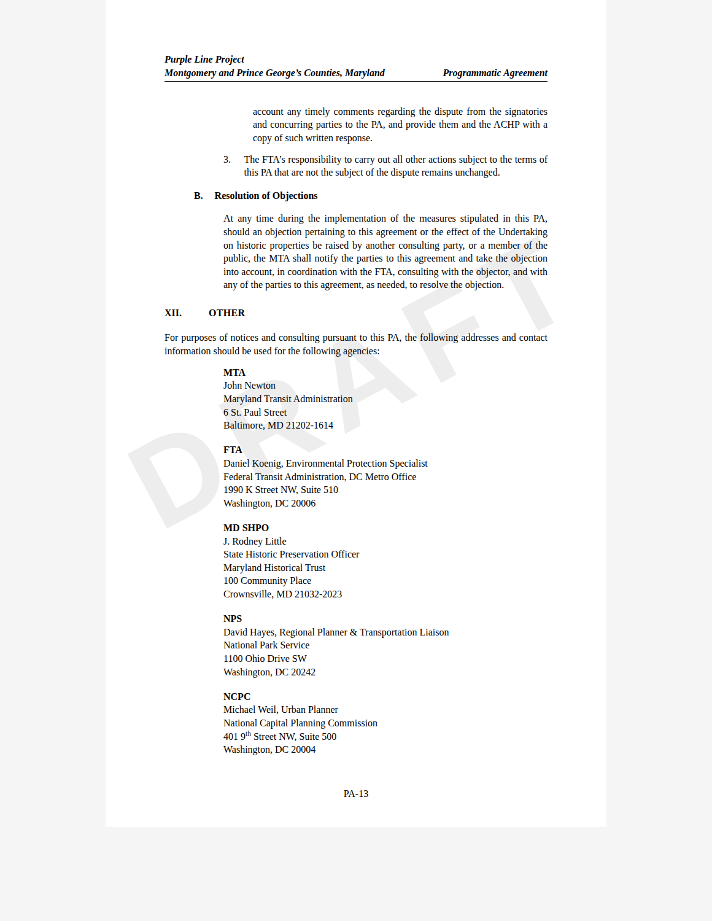DRAFT
Purple Line Project
Montgomery and Prince George’s Counties, Maryland Programmatic Agreement
account any timely comments regarding the dispute from the signatories and concurring parties to the PA, and provide them and the ACHP with a copy of such written response.
3. The FTA’s responsibility to carry out all other actions subject to the terms of this PA that are not the subject of the dispute remains unchanged.
B. Resolution of Objections
At any time during the implementation of the measures stipulated in this PA, should an objection pertaining to this agreement or the effect of the Undertaking on historic properties be raised by another consulting party, or a member of the public, the MTA shall notify the parties to this agreement and take the objection into account, in coordination with the FTA, consulting with the objector, and with any of the parties to this agreement, as needed, to resolve the objection.
XII. OTHER
For purposes of notices and consulting pursuant to this PA, the following addresses and contact information should be used for the following agencies:
MTA
John Newton
Maryland Transit Administration
6 St. Paul Street
Baltimore, MD 21202-1614
FTA
Daniel Koenig, Environmental Protection Specialist
Federal Transit Administration, DC Metro Office
1990 K Street NW, Suite 510
Washington, DC 20006
MD SHPO
J. Rodney Little
State Historic Preservation Officer
Maryland Historical Trust
100 Community Place
Crownsville, MD 21032-2023
NPS
David Hayes, Regional Planner & Transportation Liaison
National Park Service
1100 Ohio Drive SW
Washington, DC 20242
NCPC
Michael Weil, Urban Planner
National Capital Planning Commission
401 9th Street NW, Suite 500
Washington, DC 20004
PA-13